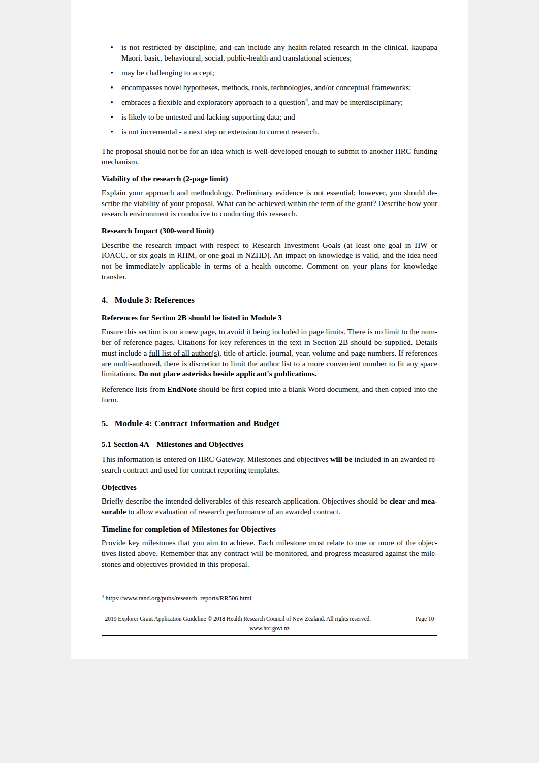is not restricted by discipline, and can include any health-related research in the clinical, kaupapa Māori, basic, behavioural, social, public-health and translational sciences;
may be challenging to accept;
encompasses novel hypotheses, methods, tools, technologies, and/or conceptual frameworks;
embraces a flexible and exploratory approach to a question4, and may be interdisciplinary;
is likely to be untested and lacking supporting data; and
is not incremental - a next step or extension to current research.
The proposal should not be for an idea which is well-developed enough to submit to another HRC funding mechanism.
Viability of the research (2-page limit)
Explain your approach and methodology. Preliminary evidence is not essential; however, you should describe the viability of your proposal. What can be achieved within the term of the grant? Describe how your research environment is conducive to conducting this research.
Research Impact (300-word limit)
Describe the research impact with respect to Research Investment Goals (at least one goal in HW or IOACC, or six goals in RHM, or one goal in NZHD). An impact on knowledge is valid, and the idea need not be immediately applicable in terms of a health outcome. Comment on your plans for knowledge transfer.
4. Module 3: References
References for Section 2B should be listed in Module 3
Ensure this section is on a new page, to avoid it being included in page limits. There is no limit to the number of reference pages. Citations for key references in the text in Section 2B should be supplied. Details must include a full list of all author(s), title of article, journal, year, volume and page numbers. If references are multi-authored, there is discretion to limit the author list to a more convenient number to fit any space limitations. Do not place asterisks beside applicant's publications.
Reference lists from EndNote should be first copied into a blank Word document, and then copied into the form.
5. Module 4: Contract Information and Budget
5.1 Section 4A – Milestones and Objectives
This information is entered on HRC Gateway. Milestones and objectives will be included in an awarded research contract and used for contract reporting templates.
Objectives
Briefly describe the intended deliverables of this research application. Objectives should be clear and measurable to allow evaluation of research performance of an awarded contract.
Timeline for completion of Milestones for Objectives
Provide key milestones that you aim to achieve. Each milestone must relate to one or more of the objectives listed above. Remember that any contract will be monitored, and progress measured against the milestones and objectives provided in this proposal.
4 https://www.rand.org/pubs/research_reports/RR506.html
2019 Explorer Grant Application Guideline © 2018 Health Research Council of New Zealand. All rights reserved.Page 10 www.hrc.govt.nz